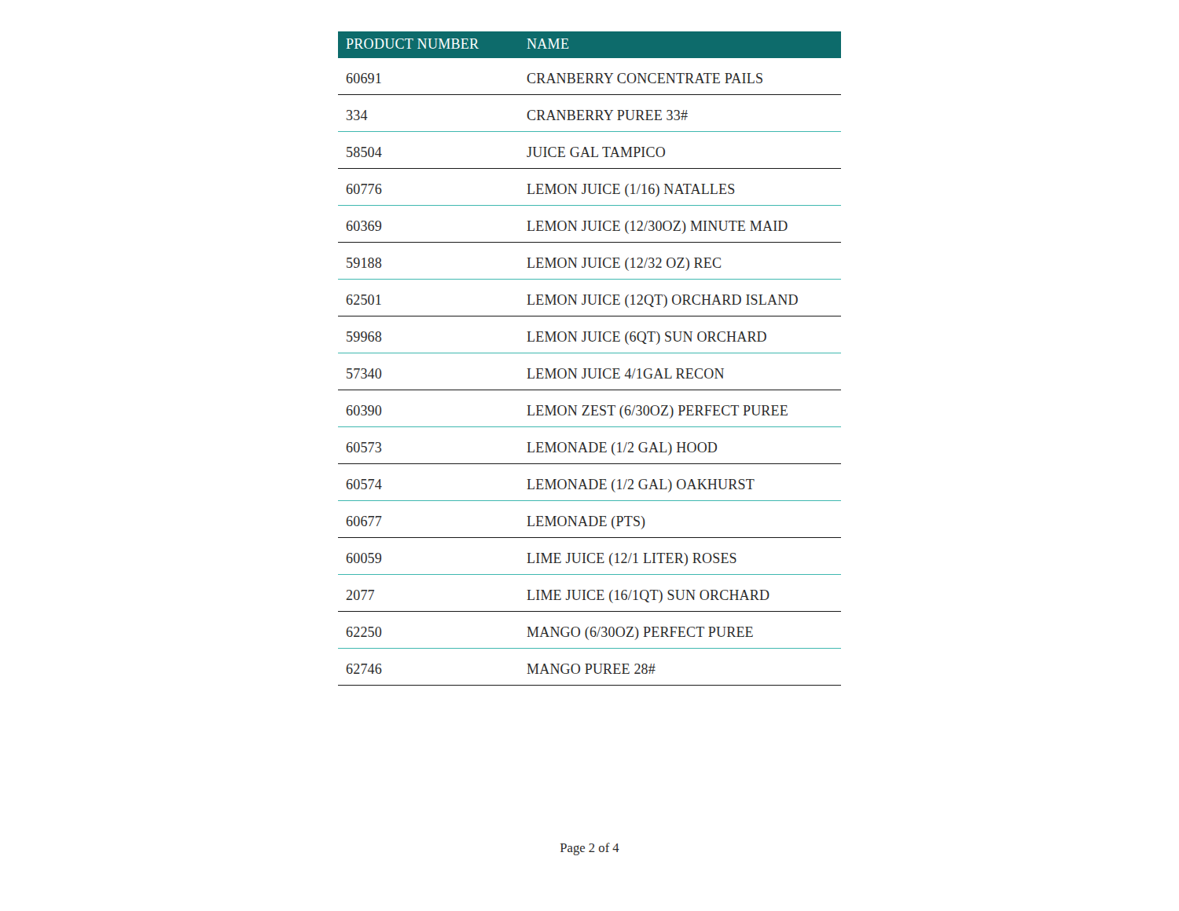| PRODUCT NUMBER | NAME |
| --- | --- |
| 60691 | CRANBERRY CONCENTRATE PAILS |
| 334 | CRANBERRY PUREE 33# |
| 58504 | JUICE GAL TAMPICO |
| 60776 | LEMON JUICE (1/16) NATALLES |
| 60369 | LEMON JUICE (12/30OZ) MINUTE MAID |
| 59188 | LEMON JUICE (12/32 OZ) REC |
| 62501 | LEMON JUICE (12QT) ORCHARD ISLAND |
| 59968 | LEMON JUICE (6QT) SUN ORCHARD |
| 57340 | LEMON JUICE 4/1GAL RECON |
| 60390 | LEMON ZEST (6/30OZ) PERFECT PUREE |
| 60573 | LEMONADE (1/2 GAL) HOOD |
| 60574 | LEMONADE (1/2 GAL) OAKHURST |
| 60677 | LEMONADE (PTS) |
| 60059 | LIME JUICE (12/1 LITER) ROSES |
| 2077 | LIME JUICE (16/1QT) SUN ORCHARD |
| 62250 | MANGO (6/30OZ) PERFECT PUREE |
| 62746 | MANGO PUREE 28# |
Page 2 of 4